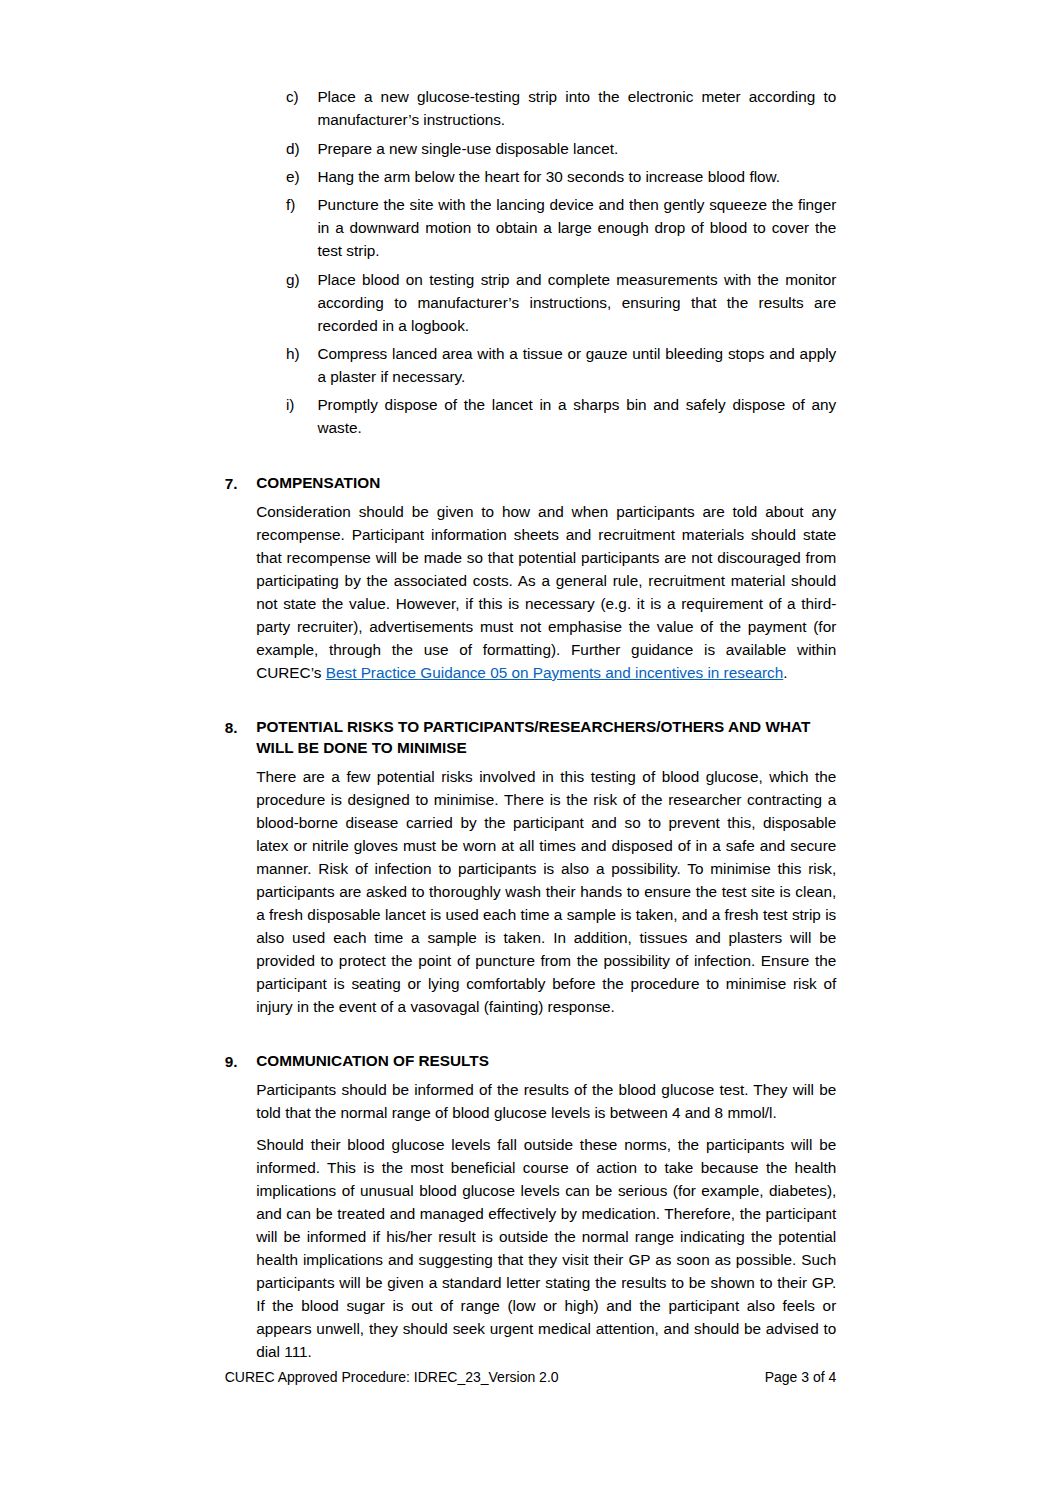c) Place a new glucose-testing strip into the electronic meter according to manufacturer’s instructions.
d) Prepare a new single-use disposable lancet.
e) Hang the arm below the heart for 30 seconds to increase blood flow.
f) Puncture the site with the lancing device and then gently squeeze the finger in a downward motion to obtain a large enough drop of blood to cover the test strip.
g) Place blood on testing strip and complete measurements with the monitor according to manufacturer’s instructions, ensuring that the results are recorded in a logbook.
h) Compress lanced area with a tissue or gauze until bleeding stops and apply a plaster if necessary.
i) Promptly dispose of the lancet in a sharps bin and safely dispose of any waste.
7.
Compensation
Consideration should be given to how and when participants are told about any recompense. Participant information sheets and recruitment materials should state that recompense will be made so that potential participants are not discouraged from participating by the associated costs. As a general rule, recruitment material should not state the value. However, if this is necessary (e.g. it is a requirement of a third-party recruiter), advertisements must not emphasise the value of the payment (for example, through the use of formatting). Further guidance is available within CUREC’s Best Practice Guidance 05 on Payments and incentives in research.
8.
Potential risks to participants/researchers/others and what will be done to minimise
There are a few potential risks involved in this testing of blood glucose, which the procedure is designed to minimise. There is the risk of the researcher contracting a blood-borne disease carried by the participant and so to prevent this, disposable latex or nitrile gloves must be worn at all times and disposed of in a safe and secure manner. Risk of infection to participants is also a possibility. To minimise this risk, participants are asked to thoroughly wash their hands to ensure the test site is clean, a fresh disposable lancet is used each time a sample is taken, and a fresh test strip is also used each time a sample is taken. In addition, tissues and plasters will be provided to protect the point of puncture from the possibility of infection. Ensure the participant is seating or lying comfortably before the procedure to minimise risk of injury in the event of a vasovagal (fainting) response.
9.
Communication of results
Participants should be informed of the results of the blood glucose test. They will be told that the normal range of blood glucose levels is between 4 and 8 mmol/l.
Should their blood glucose levels fall outside these norms, the participants will be informed. This is the most beneficial course of action to take because the health implications of unusual blood glucose levels can be serious (for example, diabetes), and can be treated and managed effectively by medication. Therefore, the participant will be informed if his/her result is outside the normal range indicating the potential health implications and suggesting that they visit their GP as soon as possible. Such participants will be given a standard letter stating the results to be shown to their GP. If the blood sugar is out of range (low or high) and the participant also feels or appears unwell, they should seek urgent medical attention, and should be advised to dial 111.
CUREC Approved Procedure: IDREC_23_Version 2.0
Page 3 of 4